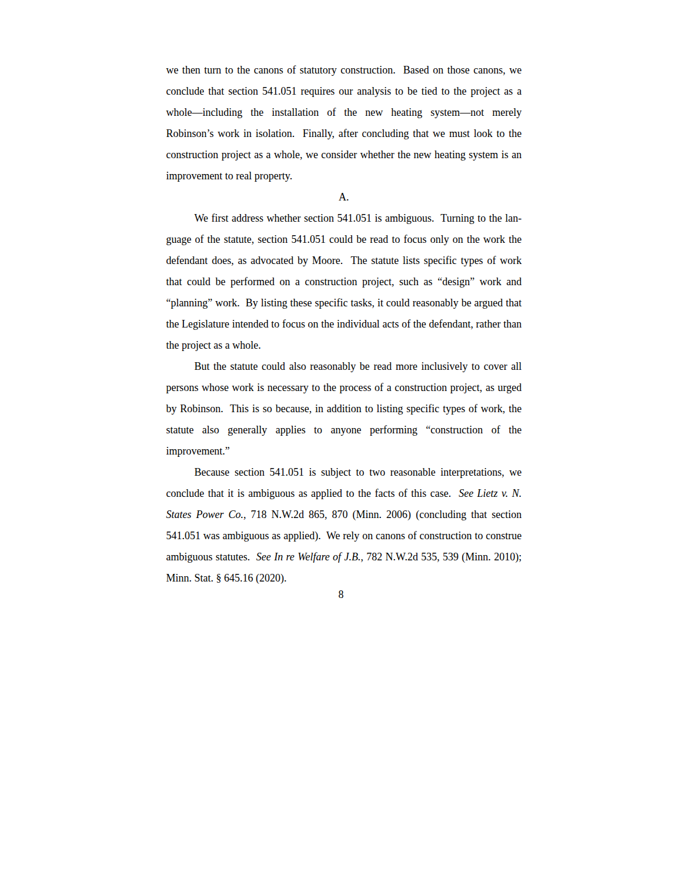we then turn to the canons of statutory construction. Based on those canons, we conclude that section 541.051 requires our analysis to be tied to the project as a whole—including the installation of the new heating system—not merely Robinson’s work in isolation. Finally, after concluding that we must look to the construction project as a whole, we consider whether the new heating system is an improvement to real property.
A.
We first address whether section 541.051 is ambiguous. Turning to the language of the statute, section 541.051 could be read to focus only on the work the defendant does, as advocated by Moore. The statute lists specific types of work that could be performed on a construction project, such as “design” work and “planning” work. By listing these specific tasks, it could reasonably be argued that the Legislature intended to focus on the individual acts of the defendant, rather than the project as a whole.
But the statute could also reasonably be read more inclusively to cover all persons whose work is necessary to the process of a construction project, as urged by Robinson. This is so because, in addition to listing specific types of work, the statute also generally applies to anyone performing “construction of the improvement.”
Because section 541.051 is subject to two reasonable interpretations, we conclude that it is ambiguous as applied to the facts of this case. See Lietz v. N. States Power Co., 718 N.W.2d 865, 870 (Minn. 2006) (concluding that section 541.051 was ambiguous as applied). We rely on canons of construction to construe ambiguous statutes. See In re Welfare of J.B., 782 N.W.2d 535, 539 (Minn. 2010); Minn. Stat. § 645.16 (2020).
8